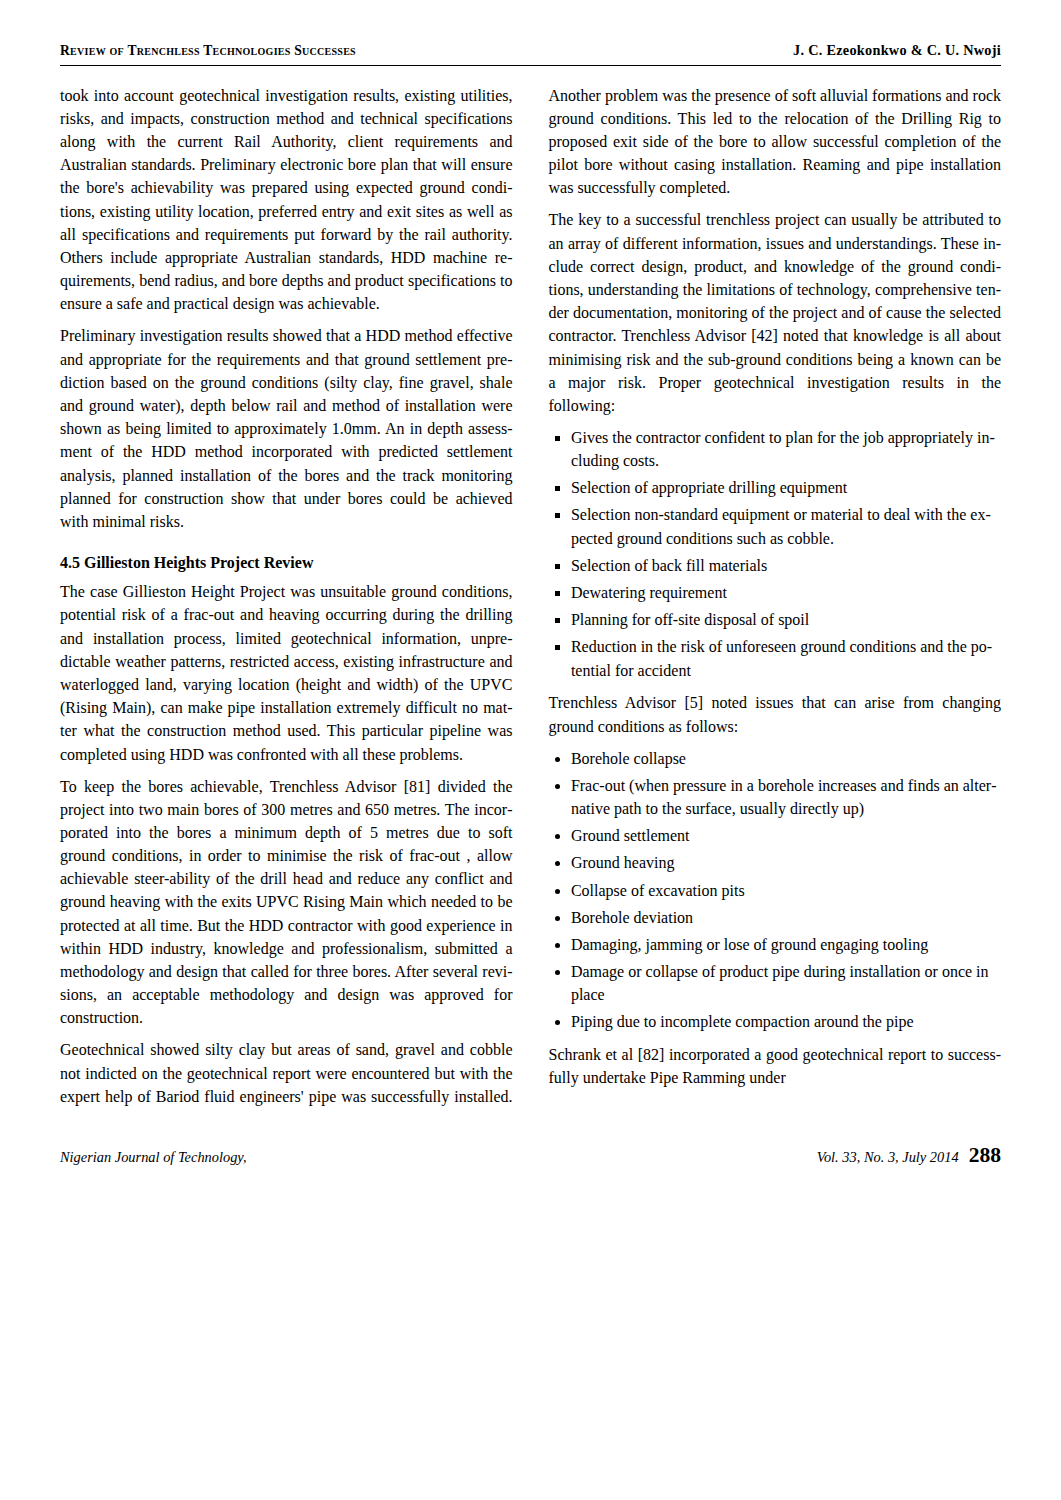Review of Trenchless Technologies Successes J. C. Ezeokonkwo & C. U. Nwoji
took into account geotechnical investigation results, existing utilities, risks, and impacts, construction method and technical specifications along with the current Rail Authority, client requirements and Australian standards. Preliminary electronic bore plan that will ensure the bore's achievability was prepared using expected ground conditions, existing utility location, preferred entry and exit sites as well as all specifications and requirements put forward by the rail authority. Others include appropriate Australian standards, HDD machine requirements, bend radius, and bore depths and product specifications to ensure a safe and practical design was achievable.
Preliminary investigation results showed that a HDD method effective and appropriate for the requirements and that ground settlement prediction based on the ground conditions (silty clay, fine gravel, shale and ground water), depth below rail and method of installation were shown as being limited to approximately 1.0mm. An in depth assessment of the HDD method incorporated with predicted settlement analysis, planned installation of the bores and the track monitoring planned for construction show that under bores could be achieved with minimal risks.
4.5 Gillieston Heights Project Review
The case Gillieston Height Project was unsuitable ground conditions, potential risk of a frac-out and heaving occurring during the drilling and installation process, limited geotechnical information, unpredictable weather patterns, restricted access, existing infrastructure and waterlogged land, varying location (height and width) of the UPVC (Rising Main), can make pipe installation extremely difficult no matter what the construction method used. This particular pipeline was completed using HDD was confronted with all these problems.
To keep the bores achievable, Trenchless Advisor [81] divided the project into two main bores of 300 metres and 650 metres. The incorporated into the bores a minimum depth of 5 metres due to soft ground conditions, in order to minimise the risk of frac-out , allow achievable steer-ability of the drill head and reduce any conflict and ground heaving with the exits UPVC Rising Main which needed to be protected at all time. But the HDD contractor with good experience in within HDD industry, knowledge and professionalism, submitted a methodology and design that called for three bores. After several revisions, an acceptable methodology and design was approved for construction.
Geotechnical showed silty clay but areas of sand, gravel and cobble not indicted on the geotechnical report were encountered but with the expert help of Bariod fluid engineers' pipe was successfully installed. Another problem was the presence of soft alluvial formations and rock ground conditions. This led to the relocation of the Drilling Rig to proposed exit side of the bore to allow successful completion of the pilot bore without casing installation. Reaming and pipe installation was successfully completed.
The key to a successful trenchless project can usually be attributed to an array of different information, issues and understandings. These include correct design, product, and knowledge of the ground conditions, understanding the limitations of technology, comprehensive tender documentation, monitoring of the project and of cause the selected contractor. Trenchless Advisor [42] noted that knowledge is all about minimising risk and the sub-ground conditions being a known can be a major risk. Proper geotechnical investigation results in the following:
Gives the contractor confident to plan for the job appropriately including costs.
Selection of appropriate drilling equipment
Selection non-standard equipment or material to deal with the expected ground conditions such as cobble.
Selection of back fill materials
Dewatering requirement
Planning for off-site disposal of spoil
Reduction in the risk of unforeseen ground conditions and the potential for accident
Trenchless Advisor [5] noted issues that can arise from changing ground conditions as follows:
Borehole collapse
Frac-out (when pressure in a borehole increases and finds an alternative path to the surface, usually directly up)
Ground settlement
Ground heaving
Collapse of excavation pits
Borehole deviation
Damaging, jamming or lose of ground engaging tooling
Damage or collapse of product pipe during installation or once in place
Piping due to incomplete compaction around the pipe
Schrank et al [82] incorporated a good geotechnical report to successfully undertake Pipe Ramming under
Nigerian Journal of Technology, Vol. 33, No. 3, July 2014 288